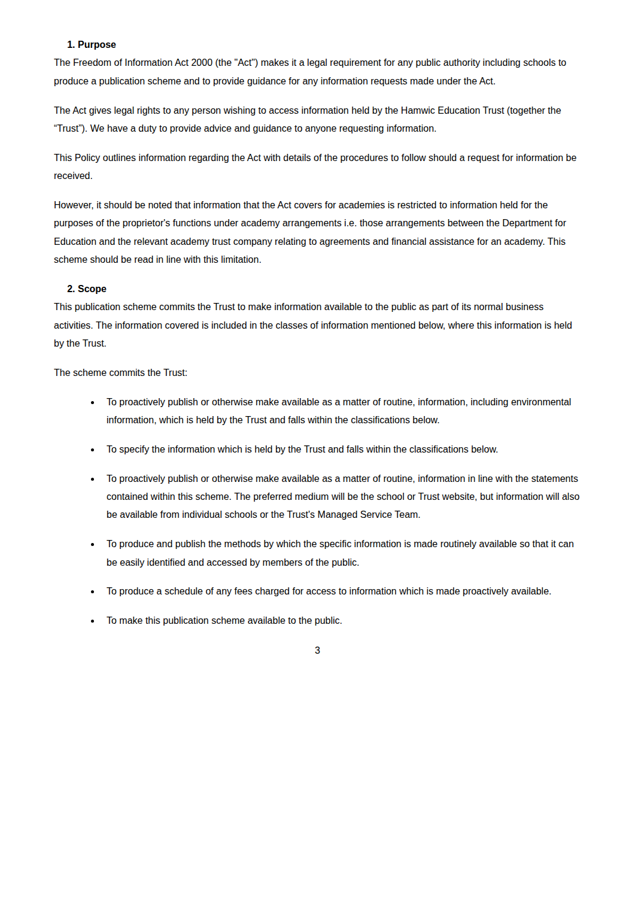Purpose
The Freedom of Information Act 2000 (the "Act") makes it a legal requirement for any public authority including schools to produce a publication scheme and to provide guidance for any information requests made under the Act.
The Act gives legal rights to any person wishing to access information held by the Hamwic Education Trust (together the “Trust”). We have a duty to provide advice and guidance to anyone requesting information.
This Policy outlines information regarding the Act with details of the procedures to follow should a request for information be received.
However, it should be noted that information that the Act covers for academies is restricted to information held for the purposes of the proprietor's functions under academy arrangements i.e. those arrangements between the Department for Education and the relevant academy trust company relating to agreements and financial assistance for an academy. This scheme should be read in line with this limitation.
Scope
This publication scheme commits the Trust to make information available to the public as part of its normal business activities. The information covered is included in the classes of information mentioned below, where this information is held by the Trust.
The scheme commits the Trust:
To proactively publish or otherwise make available as a matter of routine, information, including environmental information, which is held by the Trust and falls within the classifications below.
To specify the information which is held by the Trust and falls within the classifications below.
To proactively publish or otherwise make available as a matter of routine, information in line with the statements contained within this scheme. The preferred medium will be the school or Trust website, but information will also be available from individual schools or the Trust's Managed Service Team.
To produce and publish the methods by which the specific information is made routinely available so that it can be easily identified and accessed by members of the public.
To produce a schedule of any fees charged for access to information which is made proactively available.
To make this publication scheme available to the public.
3